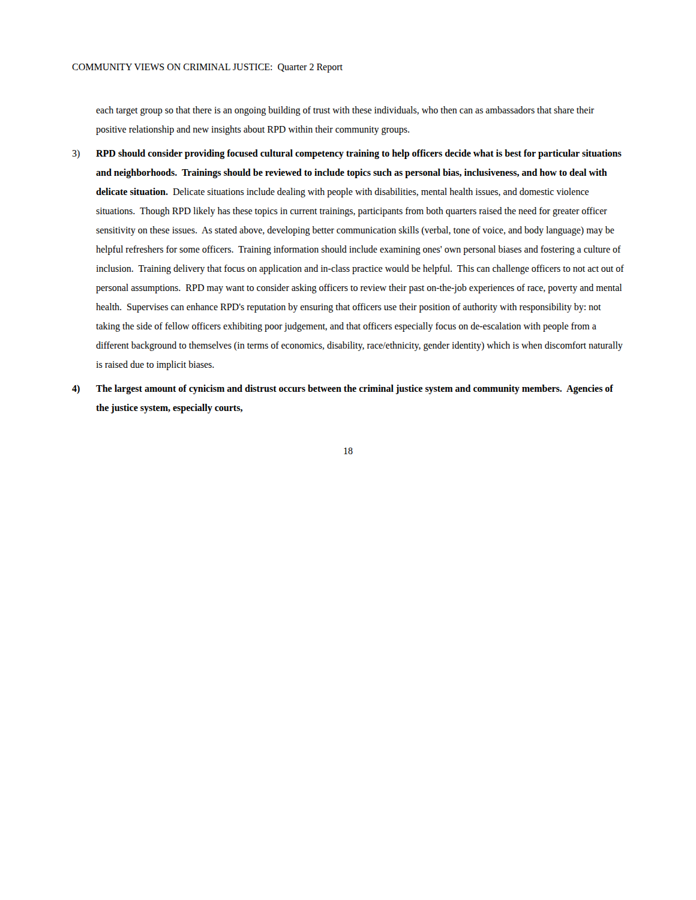COMMUNITY VIEWS ON CRIMINAL JUSTICE: Quarter 2 Report
each target group so that there is an ongoing building of trust with these individuals, who then can as ambassadors that share their positive relationship and new insights about RPD within their community groups.
3) RPD should consider providing focused cultural competency training to help officers decide what is best for particular situations and neighborhoods. Trainings should be reviewed to include topics such as personal bias, inclusiveness, and how to deal with delicate situation. Delicate situations include dealing with people with disabilities, mental health issues, and domestic violence situations. Though RPD likely has these topics in current trainings, participants from both quarters raised the need for greater officer sensitivity on these issues. As stated above, developing better communication skills (verbal, tone of voice, and body language) may be helpful refreshers for some officers. Training information should include examining ones' own personal biases and fostering a culture of inclusion. Training delivery that focus on application and in-class practice would be helpful. This can challenge officers to not act out of personal assumptions. RPD may want to consider asking officers to review their past on-the-job experiences of race, poverty and mental health. Supervises can enhance RPD's reputation by ensuring that officers use their position of authority with responsibility by: not taking the side of fellow officers exhibiting poor judgement, and that officers especially focus on de-escalation with people from a different background to themselves (in terms of economics, disability, race/ethnicity, gender identity) which is when discomfort naturally is raised due to implicit biases.
4) The largest amount of cynicism and distrust occurs between the criminal justice system and community members. Agencies of the justice system, especially courts,
18